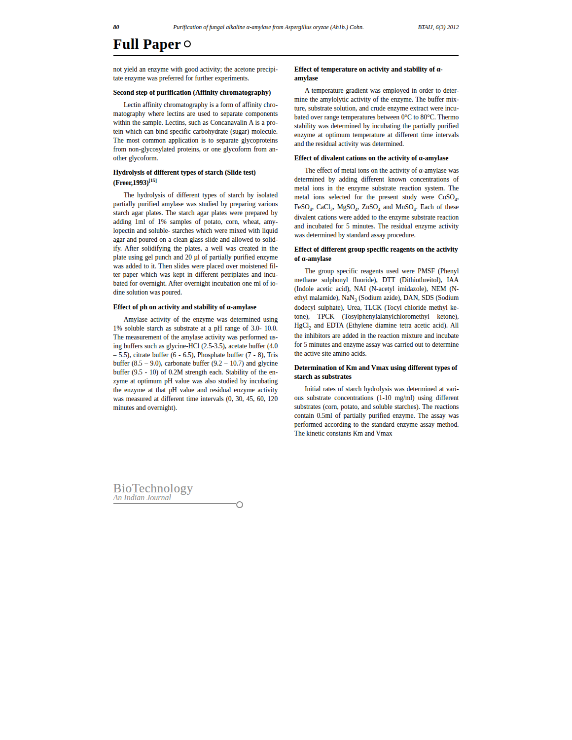80 Purification of fungal alkaline α-amylase from Aspergillus oryzae (Ah1b.) Cohn. BTAIJ, 6(3) 2012
Full Paper
not yield an enzyme with good activity; the acetone precipitate enzyme was preferred for further experiments.
Second step of purification (Affinity chromatography)
Lectin affinity chromatography is a form of affinity chromatography where lectins are used to separate components within the sample. Lectins, such as Concanavalin A is a protein which can bind specific carbohydrate (sugar) molecule. The most common application is to separate glycoproteins from non-glycosylated proteins, or one glycoform from another glycoform.
Hydrolysis of different types of starch (Slide test) (Freer,1993)[15]
The hydrolysis of different types of starch by isolated partially purified amylase was studied by preparing various starch agar plates. The starch agar plates were prepared by adding 1ml of 1% samples of potato, corn, wheat, amylopectin and soluble- starches which were mixed with liquid agar and poured on a clean glass slide and allowed to solidify. After solidifying the plates, a well was created in the plate using gel punch and 20 µl of partially purified enzyme was added to it. Then slides were placed over moistened filter paper which was kept in different petriplates and incubated for overnight. After overnight incubation one ml of iodine solution was poured.
Effect of ph on activity and stability of α-amylase
Amylase activity of the enzyme was determined using 1% soluble starch as substrate at a pH range of 3.0- 10.0. The measurement of the amylase activity was performed using buffers such as glycine-HCl (2.5-3.5), acetate buffer (4.0 – 5.5), citrate buffer (6 - 6.5), Phosphate buffer (7 - 8), Tris buffer (8.5 – 9.0), carbonate buffer (9.2 – 10.7) and glycine buffer (9.5 - 10) of 0.2M strength each. Stability of the enzyme at optimum pH value was also studied by incubating the enzyme at that pH value and residual enzyme activity was measured at different time intervals (0, 30, 45, 60, 120 minutes and overnight).
Effect of temperature on activity and stability of α-amylase
A temperature gradient was employed in order to determine the amylolytic activity of the enzyme. The buffer mixture, substrate solution, and crude enzyme extract were incubated over range temperatures between 0°C to 80°C. Thermo stability was determined by incubating the partially purified enzyme at optimum temperature at different time intervals and the residual activity was determined.
Effect of divalent cations on the activity of α-amylase
The effect of metal ions on the activity of α-amylase was determined by adding different known concentrations of metal ions in the enzyme substrate reaction system. The metal ions selected for the present study were CuSO4, FeSO4, CaCl2, MgSO4, ZnSO4 and MnSO4. Each of these divalent cations were added to the enzyme substrate reaction and incubated for 5 minutes. The residual enzyme activity was determined by standard assay procedure.
Effect of different group specific reagents on the activity of α-amylase
The group specific reagents used were PMSF (Phenyl methane sulphonyl fluoride), DTT (Dithiothreitol), IAA (Indole acetic acid), NAI (N-acetyl imidazole), NEM (N-ethyl malamide), NaN3 (Sodium azide), DAN, SDS (Sodium dodecyl sulphate), Urea, TLCK (Tocyl chloride methyl ketone), TPCK (Tosylphenylalanylchloromethyl ketone), HgCl2 and EDTA (Ethylene diamine tetra acetic acid). All the inhibitors are added in the reaction mixture and incubate for 5 minutes and enzyme assay was carried out to determine the active site amino acids.
Determination of Km and Vmax using different types of starch as substrates
Initial rates of starch hydrolysis was determined at various substrate concentrations (1-10 mg/ml) using different substrates (corn, potato, and soluble starches). The reactions contain 0.5ml of partially purified enzyme. The assay was performed according to the standard enzyme assay method. The kinetic constants Km and Vmax
BioTechnology
An Indian Journal